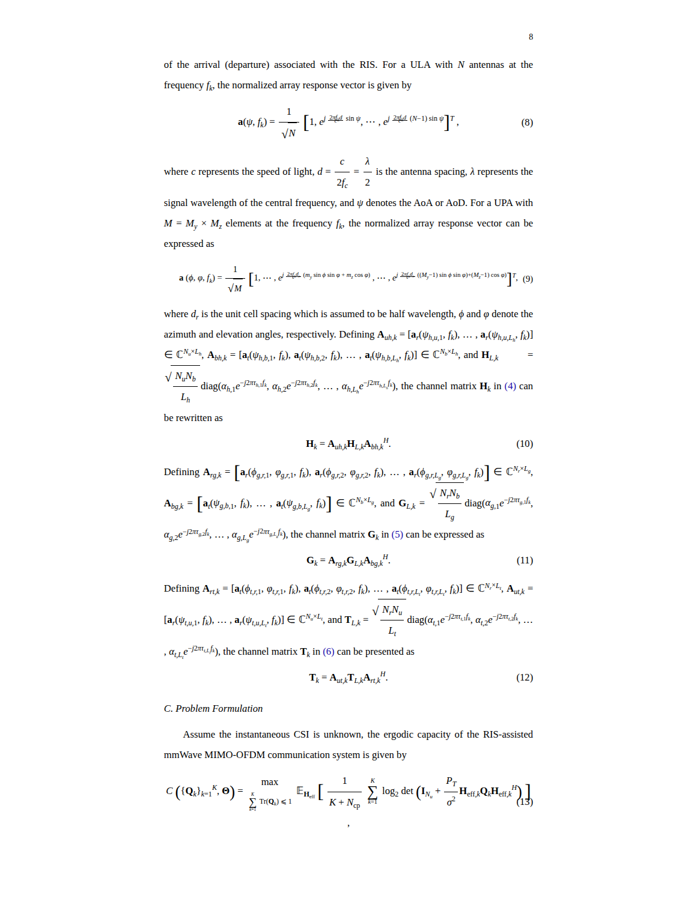8
of the arrival (departure) associated with the RIS. For a ULA with N antennas at the frequency fk, the normalized array response vector is given by
a(ψ, fk) = 1 N [1, ej 2πfkd c sin ψ, ⋯ , ej 2πfkd c (N−1) sin ψ]T ,
(8)
where c represents the speed of light, d = c 2fc = λ 2 is the antenna spacing, λ represents the signal wavelength of the central frequency, and ψ denotes the AoA or AoD. For a UPA with M = My × Mz elements at the frequency fk, the normalized array response vector can be expressed as
a (ϕ, φ, fk) = 1 M [1, ⋯ , ej 2πfkdr c (my sin ϕ sin φ + mz cos φ) , ⋯ , ej 2πfkdr c ((My−1) sin ϕ sin φ)+(Mz−1) cos φ)]T,
(9)
where dr is the unit cell spacing which is assumed to be half wavelength, ϕ and φ denote the azimuth and elevation angles, respectively. Defining Auh,k = [ar(ψh,u,1, fk), … , ar(ψh,u,Lh, fk)] ∈ ℂNu×Lh, Abh,k = [at(ψh,b,1, fk), at(ψh,b,2, fk), … , at(ψh,b,Lh, fk)] ∈ ℂNb×Lh, and HL,k = NuNb Lhdiag(αh,1e−j2πτh,1fk, αh,2e−j2πτh,2fk, … , αh,Lhe−j2πτh,Lhfk), the channel matrix Hk in (4) can be rewritten as
Hk = Auh,kHL,kAbh,kH.
(10)
Defining Arg,k = [ar(ϕg,r,1, φg,r,1, fk), ar(ϕg,r,2, φg,r,2, fk), … , ar(ϕg,r,Lg, φg,r,Lg, fk)] ∈ ℂNr×Lg, Abg,k = [at(ψg,b,1, fk), … , at(ψg,b,Lg, fk)] ∈ ℂNb×Lg, and GL,k = NrNb Lgdiag(αg,1e−j2πτg,1fk, αg,2e−j2πτg,2fk, … , αg,Lge−j2πτg,Lgfk), the channel matrix Gk in (5) can be expressed as
Gk = Arg,kGL,kAbg,kH.
(11)
Defining Art,k = [at(ϕt,r,1, φt,r,1, fk), at(ϕt,r,2, φt,r,2, fk), … , at(ϕt,r,Lt, φt,r,Lt, fk)] ∈ ℂNr×Lt, Aut,k = [ar(ψt,u,1, fk), … , ar(ψt,u,Lt, fk)] ∈ ℂNu×Lt, and TL,k = NrNu Ltdiag(αt,1e−j2πτt,1fk, αt,2e−j2πτt,2fk, … , αt,Lte−j2πτt,Ltfk), the channel matrix Tk in (6) can be presented as
Tk = Aut,kTL,kArt,kH.
(12)
C. Problem Formulation
Assume the instantaneous CSI is unknown, the ergodic capacity of the RIS-assisted mmWave MIMO-OFDM communication system is given by
C ({Qk}k=1K, Θ) = max K∑k=1 Tr(Qk) ⩽ 1 𝔼Heff [ 1 K + Ncp K∑k=1 log2 det (INu + PT σ2 Heff,kQkHeff,kH) ] ,
(13)